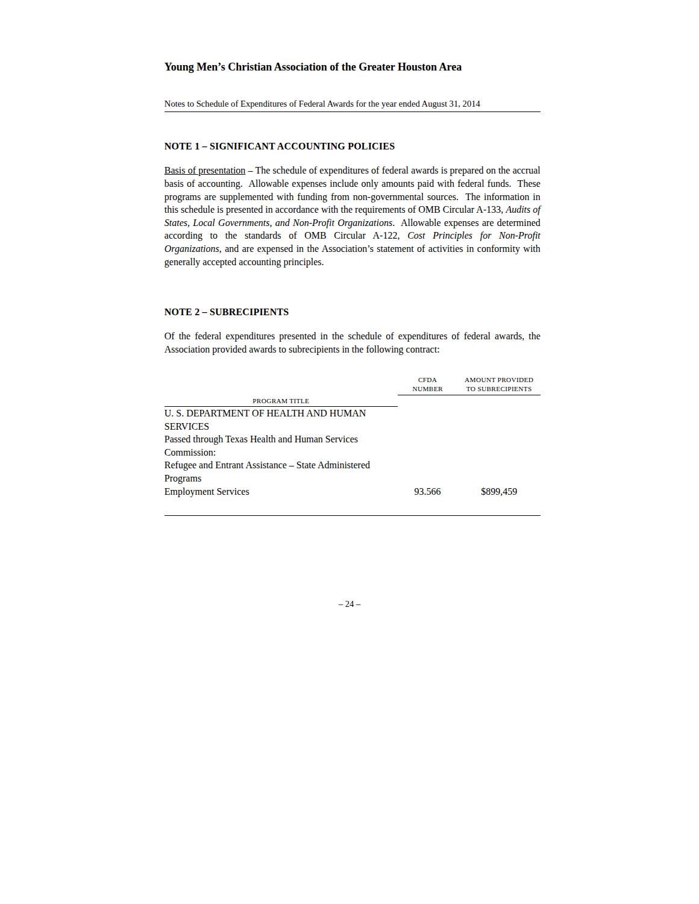Young Men’s Christian Association of the Greater Houston Area
Notes to Schedule of Expenditures of Federal Awards for the year ended August 31, 2014
NOTE 1 – SIGNIFICANT ACCOUNTING POLICIES
Basis of presentation – The schedule of expenditures of federal awards is prepared on the accrual basis of accounting. Allowable expenses include only amounts paid with federal funds. These programs are supplemented with funding from non-governmental sources. The information in this schedule is presented in accordance with the requirements of OMB Circular A-133, Audits of States, Local Governments, and Non-Profit Organizations. Allowable expenses are determined according to the standards of OMB Circular A-122, Cost Principles for Non-Profit Organizations, and are expensed in the Association’s statement of activities in conformity with generally accepted accounting principles.
NOTE 2 – SUBRECIPIENTS
Of the federal expenditures presented in the schedule of expenditures of federal awards, the Association provided awards to subrecipients in the following contract:
| | CFDA NUMBER | AMOUNT PROVIDED TO SUBRECIPIENTS |
| --- | --- | --- |
| PROGRAM TITLE | | |
| U. S. DEPARTMENT OF HEALTH AND HUMAN SERVICES | | |
| Passed through Texas Health and Human Services Commission: | | |
| Refugee and Entrant Assistance – State Administered Programs | | |
| Employment Services | 93.566 | $899,459 |
– 24 –